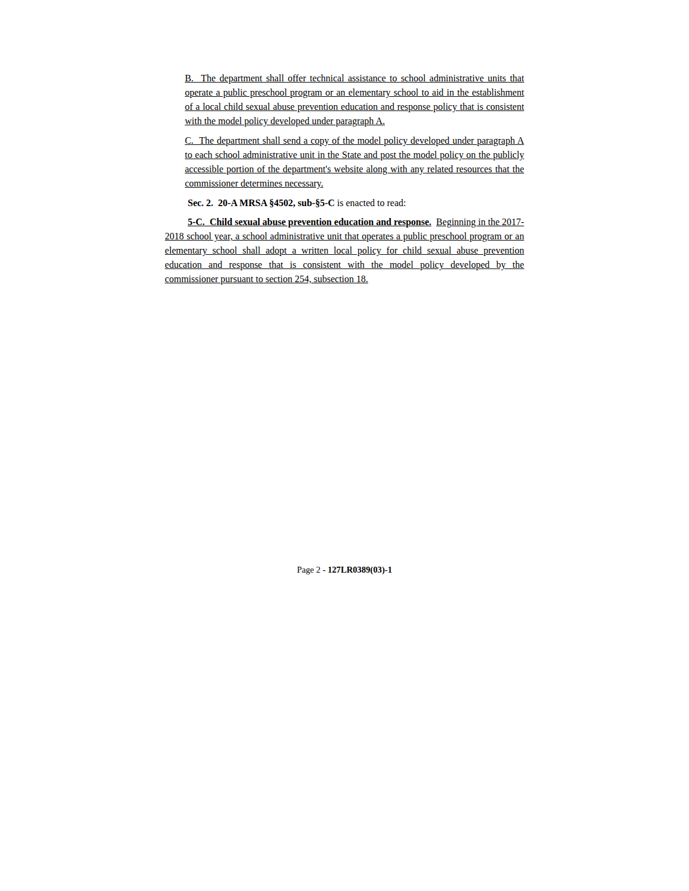B. The department shall offer technical assistance to school administrative units that operate a public preschool program or an elementary school to aid in the establishment of a local child sexual abuse prevention education and response policy that is consistent with the model policy developed under paragraph A.
C. The department shall send a copy of the model policy developed under paragraph A to each school administrative unit in the State and post the model policy on the publicly accessible portion of the department's website along with any related resources that the commissioner determines necessary.
Sec. 2. 20-A MRSA §4502, sub-§5-C is enacted to read:
5-C. Child sexual abuse prevention education and response. Beginning in the 2017-2018 school year, a school administrative unit that operates a public preschool program or an elementary school shall adopt a written local policy for child sexual abuse prevention education and response that is consistent with the model policy developed by the commissioner pursuant to section 254, subsection 18.
Page 2 - 127LR0389(03)-1